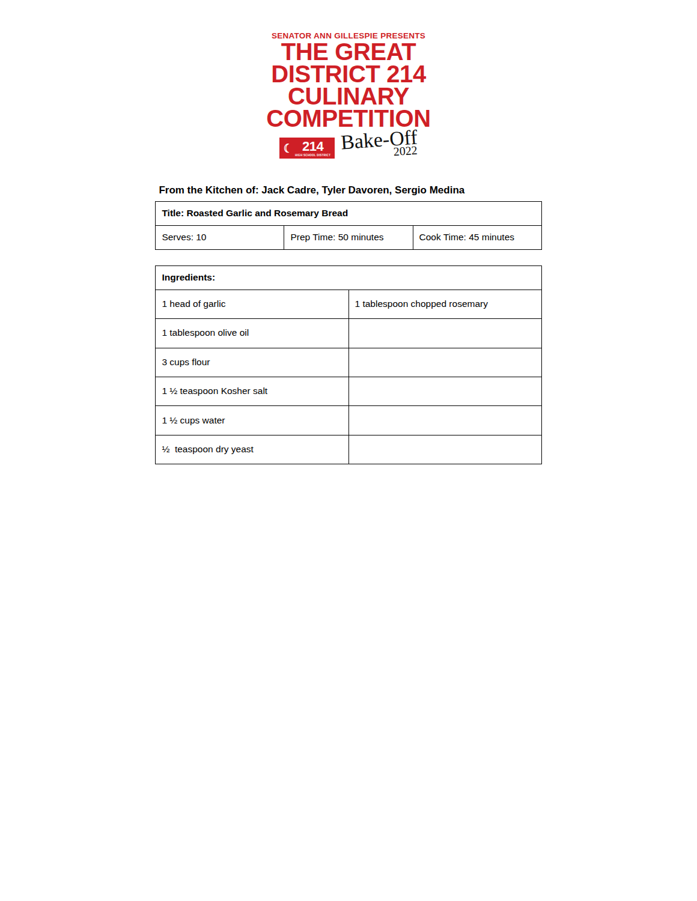SENATOR ANN GILLESPIE PRESENTS
THE GREAT
DISTRICT 214
CULINARY
COMPETITION
☾ 214HIGH SCHOOL DISTRICT Bake-Off 2022
From the Kitchen of: Jack Cadre, Tyler Davoren, Sergio Medina
| Title: Roasted Garlic and Rosemary Bread |
| Serves: 10 | Prep Time: 50 minutes | Cook Time: 45 minutes |
| Ingredients: |
| 1 head of garlic | 1 tablespoon chopped rosemary |
| 1 tablespoon olive oil | |
| 3 cups flour | |
| 1 ½ teaspoon Kosher salt | |
| 1 ½ cups water | |
| ½ teaspoon dry yeast | |